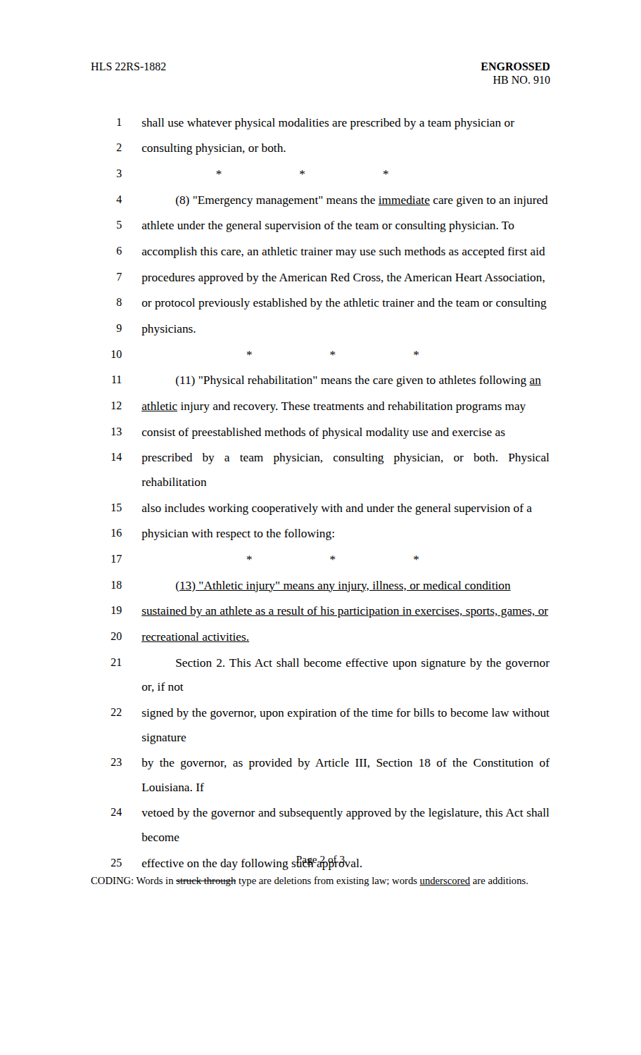HLS 22RS-1882
ENGROSSED
HB NO. 910
| 1 | shall use whatever physical modalities are prescribed by a team physician or |
| 2 | consulting physician, or both. |
| 3 | * * * |
| 4 | (8) "Emergency management" means the immediate care given to an injured |
| 5 | athlete under the general supervision of the team or consulting physician. To |
| 6 | accomplish this care, an athletic trainer may use such methods as accepted first aid |
| 7 | procedures approved by the American Red Cross, the American Heart Association, |
| 8 | or protocol previously established by the athletic trainer and the team or consulting |
| 9 | physicians. |
| 10 | * * * |
| 11 | (11) "Physical rehabilitation" means the care given to athletes following an |
| 12 | athletic injury and recovery. These treatments and rehabilitation programs may |
| 13 | consist of preestablished methods of physical modality use and exercise as |
| 14 | prescribed by a team physician, consulting physician, or both. Physical rehabilitation |
| 15 | also includes working cooperatively with and under the general supervision of a |
| 16 | physician with respect to the following: |
| 17 | * * * |
| 18 | (13) "Athletic injury" means any injury, illness, or medical condition |
| 19 | sustained by an athlete as a result of his participation in exercises, sports, games, or |
| 20 | recreational activities. |
| 21 | Section 2. This Act shall become effective upon signature by the governor or, if not |
| 22 | signed by the governor, upon expiration of the time for bills to become law without signature |
| 23 | by the governor, as provided by Article III, Section 18 of the Constitution of Louisiana. If |
| 24 | vetoed by the governor and subsequently approved by the legislature, this Act shall become |
| 25 | effective on the day following such approval. |
Page 2 of 3
CODING: Words in struck through type are deletions from existing law; words underscored are additions.